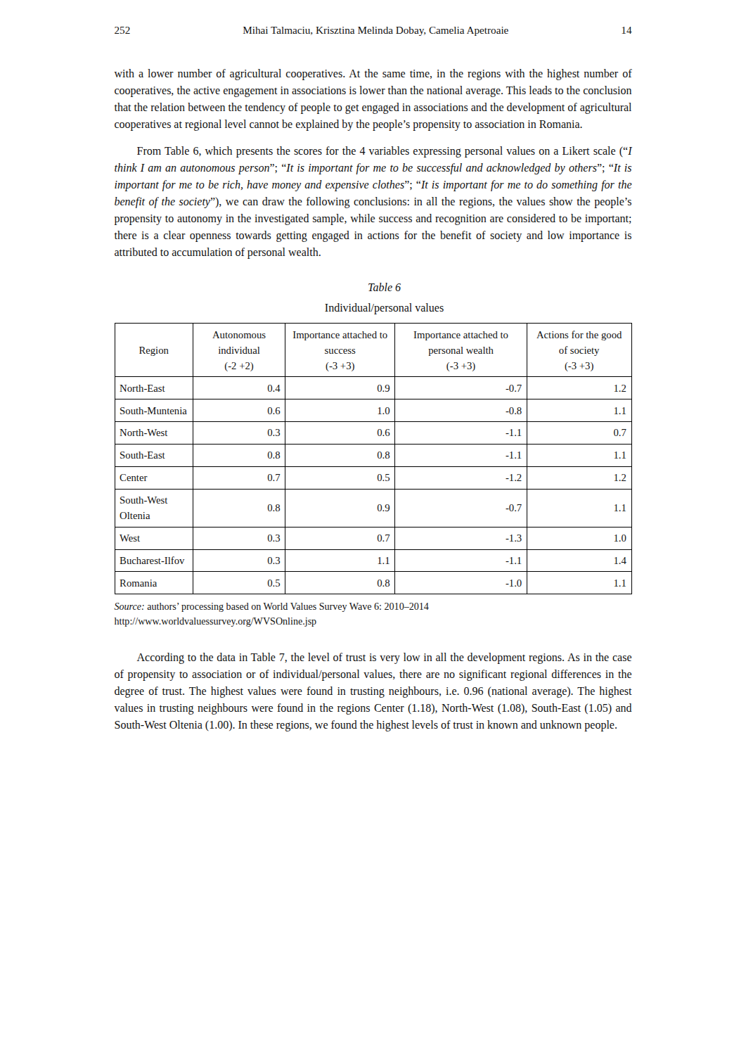252 Mihai Talmaciu, Krisztina Melinda Dobay, Camelia Apetroaie 14
with a lower number of agricultural cooperatives. At the same time, in the regions with the highest number of cooperatives, the active engagement in associations is lower than the national average. This leads to the conclusion that the relation between the tendency of people to get engaged in associations and the development of agricultural cooperatives at regional level cannot be explained by the people’s propensity to association in Romania.
From Table 6, which presents the scores for the 4 variables expressing personal values on a Likert scale (“I think I am an autonomous person”; “It is important for me to be successful and acknowledged by others”; “It is important for me to be rich, have money and expensive clothes”; “It is important for me to do something for the benefit of the society”), we can draw the following conclusions: in all the regions, the values show the people’s propensity to autonomy in the investigated sample, while success and recognition are considered to be important; there is a clear openness towards getting engaged in actions for the benefit of society and low importance is attributed to accumulation of personal wealth.
Table 6
Individual/personal values
| Region | Autonomous individual (-2 +2) | Importance attached to success (-3 +3) | Importance attached to personal wealth (-3 +3) | Actions for the good of society (-3 +3) |
| --- | --- | --- | --- | --- |
| North-East | 0.4 | 0.9 | -0.7 | 1.2 |
| South-Muntenia | 0.6 | 1.0 | -0.8 | 1.1 |
| North-West | 0.3 | 0.6 | -1.1 | 0.7 |
| South-East | 0.8 | 0.8 | -1.1 | 1.1 |
| Center | 0.7 | 0.5 | -1.2 | 1.2 |
| South-West Oltenia | 0.8 | 0.9 | -0.7 | 1.1 |
| West | 0.3 | 0.7 | -1.3 | 1.0 |
| Bucharest-Ilfov | 0.3 | 1.1 | -1.1 | 1.4 |
| Romania | 0.5 | 0.8 | -1.0 | 1.1 |
Source: authors’ processing based on World Values Survey Wave 6: 2010–2014
http://www.worldvaluessurvey.org/WVSOnline.jsp
According to the data in Table 7, the level of trust is very low in all the development regions. As in the case of propensity to association or of individual/personal values, there are no significant regional differences in the degree of trust. The highest values were found in trusting neighbours, i.e. 0.96 (national average). The highest values in trusting neighbours were found in the regions Center (1.18), North-West (1.08), South-East (1.05) and South-West Oltenia (1.00). In these regions, we found the highest levels of trust in known and unknown people.